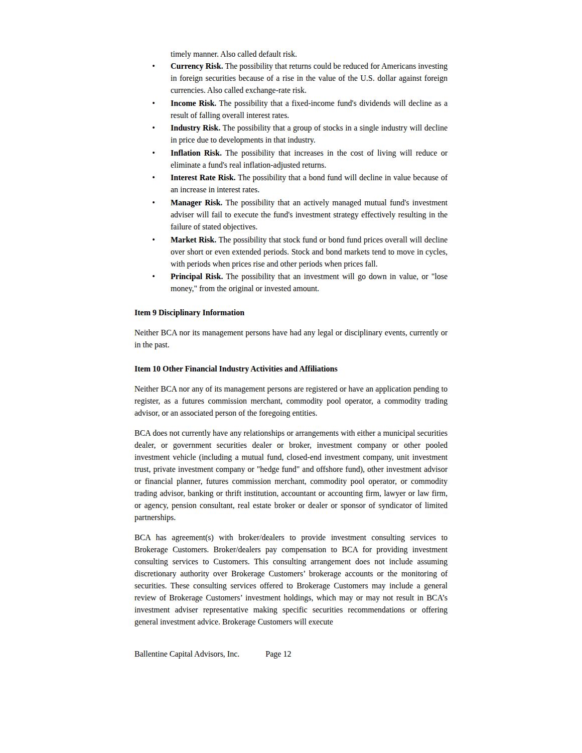timely manner. Also called default risk.
Currency Risk. The possibility that returns could be reduced for Americans investing in foreign securities because of a rise in the value of the U.S. dollar against foreign currencies. Also called exchange-rate risk.
Income Risk. The possibility that a fixed-income fund's dividends will decline as a result of falling overall interest rates.
Industry Risk. The possibility that a group of stocks in a single industry will decline in price due to developments in that industry.
Inflation Risk. The possibility that increases in the cost of living will reduce or eliminate a fund's real inflation-adjusted returns.
Interest Rate Risk. The possibility that a bond fund will decline in value because of an increase in interest rates.
Manager Risk. The possibility that an actively managed mutual fund's investment adviser will fail to execute the fund's investment strategy effectively resulting in the failure of stated objectives.
Market Risk. The possibility that stock fund or bond fund prices overall will decline over short or even extended periods. Stock and bond markets tend to move in cycles, with periods when prices rise and other periods when prices fall.
Principal Risk. The possibility that an investment will go down in value, or "lose money," from the original or invested amount.
Item 9 Disciplinary Information
Neither BCA nor its management persons have had any legal or disciplinary events, currently or in the past.
Item 10 Other Financial Industry Activities and Affiliations
Neither BCA nor any of its management persons are registered or have an application pending to register, as a futures commission merchant, commodity pool operator, a commodity trading advisor, or an associated person of the foregoing entities.
BCA does not currently have any relationships or arrangements with either a municipal securities dealer, or government securities dealer or broker, investment company or other pooled investment vehicle (including a mutual fund, closed-end investment company, unit investment trust, private investment company or "hedge fund" and offshore fund), other investment advisor or financial planner, futures commission merchant, commodity pool operator, or commodity trading advisor, banking or thrift institution, accountant or accounting firm, lawyer or law firm, or agency, pension consultant, real estate broker or dealer or sponsor of syndicator of limited partnerships.
BCA has agreement(s) with broker/dealers to provide investment consulting services to Brokerage Customers. Broker/dealers pay compensation to BCA for providing investment consulting services to Customers. This consulting arrangement does not include assuming discretionary authority over Brokerage Customers’ brokerage accounts or the monitoring of securities. These consulting services offered to Brokerage Customers may include a general review of Brokerage Customers’ investment holdings, which may or may not result in BCA’s investment adviser representative making specific securities recommendations or offering general investment advice. Brokerage Customers will execute
Ballentine Capital Advisors, Inc. Page 12